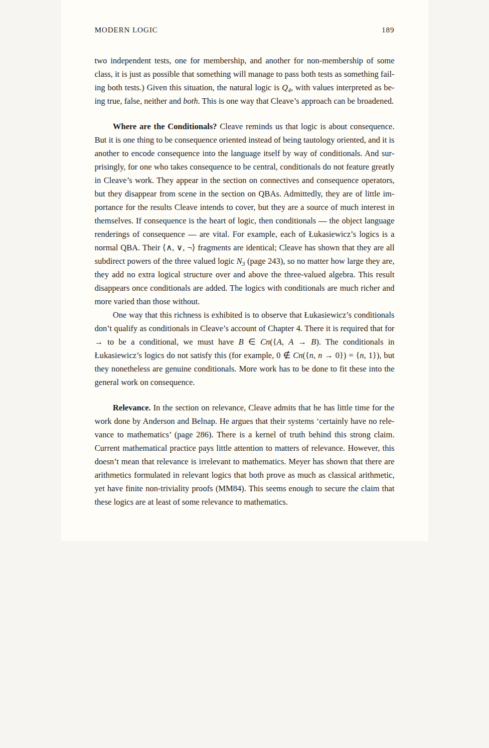Modern Logic 189
two independent tests, one for membership, and another for non-membership of some class, it is just as possible that something will manage to pass both tests as something failing both tests.) Given this situation, the natural logic is Q4, with values interpreted as being true, false, neither and both. This is one way that Cleave’s approach can be broadened.
Where are the Conditionals? Cleave reminds us that logic is about consequence. But it is one thing to be consequence oriented instead of being tautology oriented, and it is another to encode consequence into the language itself by way of conditionals. And surprisingly, for one who takes consequence to be central, conditionals do not feature greatly in Cleave’s work. They appear in the section on connectives and consequence operators, but they disappear from scene in the section on QBAs. Admittedly, they are of little importance for the results Cleave intends to cover, but they are a source of much interest in themselves. If consequence is the heart of logic, then conditionals — the object language renderings of consequence — are vital. For example, each of Łukasiewicz’s logics is a normal QBA. Their ⟨∧, ∨, ¬⟩ fragments are identical; Cleave has shown that they are all subdirect powers of the three valued logic N3 (page 243), so no matter how large they are, they add no extra logical structure over and above the three-valued algebra. This result disappears once conditionals are added. The logics with conditionals are much richer and more varied than those without.
One way that this richness is exhibited is to observe that Łukasiewicz’s conditionals don’t qualify as conditionals in Cleave’s account of Chapter 4. There it is required that for → to be a conditional, we must have B ∈ Cn({A, A → B). The conditionals in Łukasiewicz’s logics do not satisfy this (for example, 0 ∉ Cn({n, n → 0}) = {n, 1}), but they nonetheless are genuine conditionals. More work has to be done to fit these into the general work on consequence.
Relevance. In the section on relevance, Cleave admits that he has little time for the work done by Anderson and Belnap. He argues that their systems ‘certainly have no relevance to mathematics’ (page 286). There is a kernel of truth behind this strong claim. Current mathematical practice pays little attention to matters of relevance. However, this doesn’t mean that relevance is irrelevant to mathematics. Meyer has shown that there are arithmetics formulated in relevant logics that both prove as much as classical arithmetic, yet have finite non-triviality proofs (MM84). This seems enough to secure the claim that these logics are at least of some relevance to mathematics.